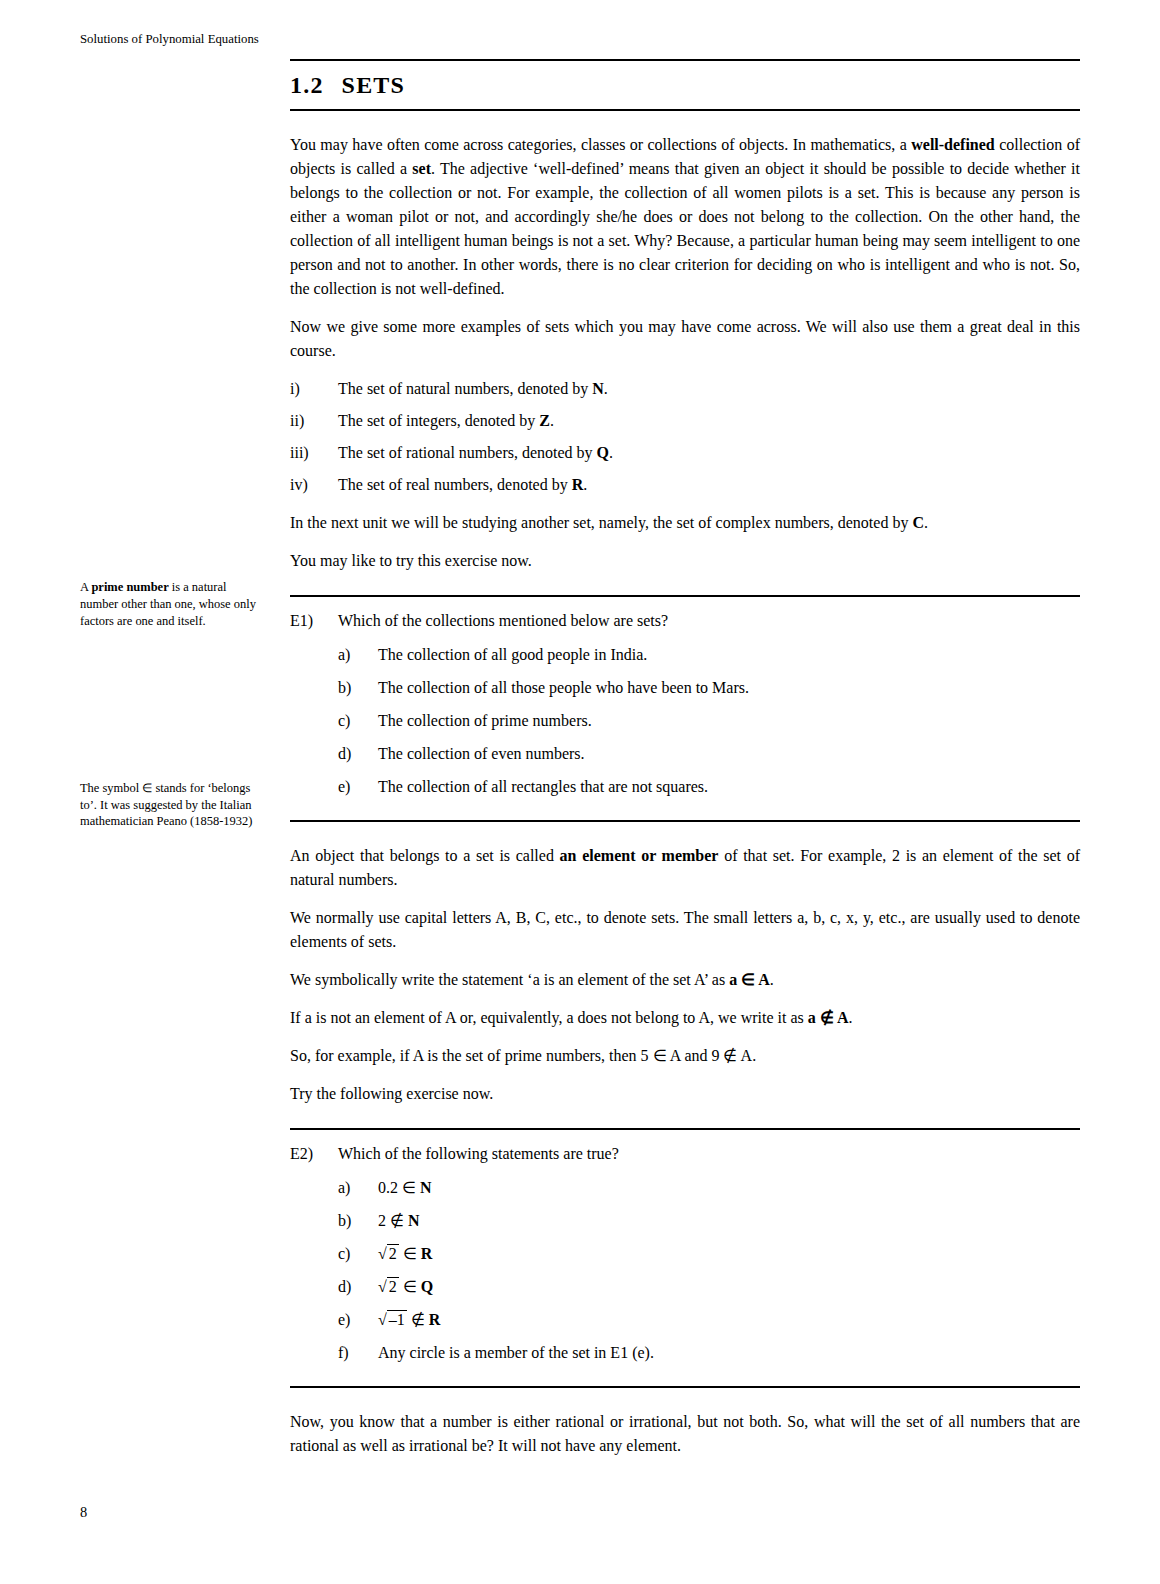Solutions of Polynomial Equations
A prime number is a natural number other than one, whose only factors are one and itself.
The symbol ∈ stands for ‘belongs to’. It was suggested by the Italian mathematician Peano (1858-1932)
1.2 SETS
You may have often come across categories, classes or collections of objects. In mathematics, a well-defined collection of objects is called a set. The adjective ‘well-defined’ means that given an object it should be possible to decide whether it belongs to the collection or not. For example, the collection of all women pilots is a set. This is because any person is either a woman pilot or not, and accordingly she/he does or does not belong to the collection. On the other hand, the collection of all intelligent human beings is not a set. Why? Because, a particular human being may seem intelligent to one person and not to another. In other words, there is no clear criterion for deciding on who is intelligent and who is not. So, the collection is not well-defined.
Now we give some more examples of sets which you may have come across. We will also use them a great deal in this course.
i) The set of natural numbers, denoted by N.
ii) The set of integers, denoted by Z.
iii) The set of rational numbers, denoted by Q.
iv) The set of real numbers, denoted by R.
In the next unit we will be studying another set, namely, the set of complex numbers, denoted by C.
You may like to try this exercise now.
E1)
Which of the collections mentioned below are sets?
a) The collection of all good people in India.
b) The collection of all those people who have been to Mars.
c) The collection of prime numbers.
d) The collection of even numbers.
e) The collection of all rectangles that are not squares.
An object that belongs to a set is called an element or member of that set. For example, 2 is an element of the set of natural numbers.
We normally use capital letters A, B, C, etc., to denote sets. The small letters a, b, c, x, y, etc., are usually used to denote elements of sets.
We symbolically write the statement ‘a is an element of the set A’ as a ∈ A.
If a is not an element of A or, equivalently, a does not belong to A, we write it as a ∉ A.
So, for example, if A is the set of prime numbers, then 5 ∈ A and 9 ∉ A.
Try the following exercise now.
E2)
Which of the following statements are true?
a) 0.2 ∈ N
b) 2 ∉ N
c)√2 ∈ R
d)√2 ∈ Q
e)√–1 ∉ R
f) Any circle is a member of the set in E1 (e).
Now, you know that a number is either rational or irrational, but not both. So, what will the set of all numbers that are rational as well as irrational be? It will not have any element.
8